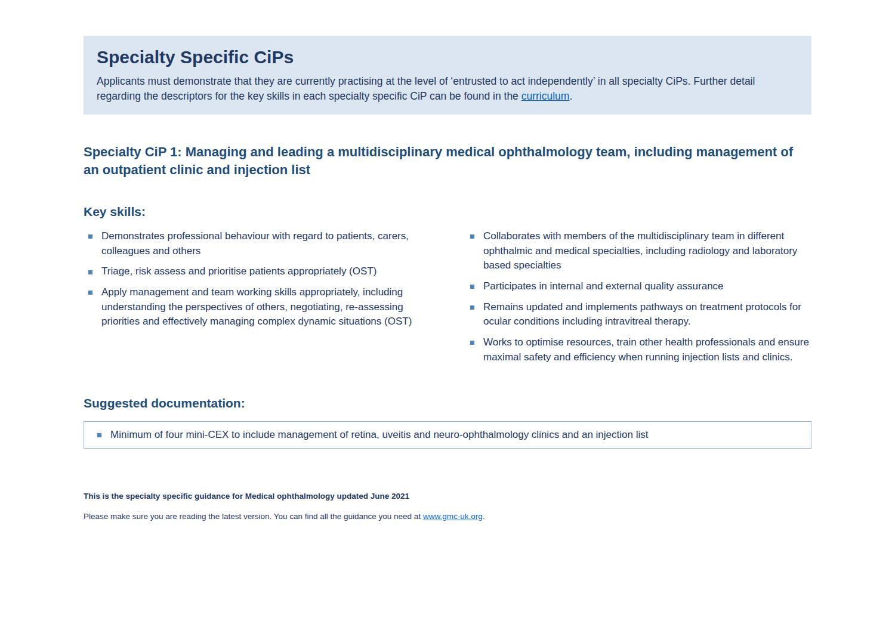Specialty Specific CiPs
Applicants must demonstrate that they are currently practising at the level of ‘entrusted to act independently’ in all specialty CiPs. Further detail regarding the descriptors for the key skills in each specialty specific CiP can be found in the curriculum.
Specialty CiP 1: Managing and leading a multidisciplinary medical ophthalmology team, including management of an outpatient clinic and injection list
Key skills:
Demonstrates professional behaviour with regard to patients, carers, colleagues and others
Triage, risk assess and prioritise patients appropriately (OST)
Apply management and team working skills appropriately, including understanding the perspectives of others, negotiating, re-assessing priorities and effectively managing complex dynamic situations (OST)
Collaborates with members of the multidisciplinary team in different ophthalmic and medical specialties, including radiology and laboratory based specialties
Participates in internal and external quality assurance
Remains updated and implements pathways on treatment protocols for ocular conditions including intravitreal therapy.
Works to optimise resources, train other health professionals and ensure maximal safety and efficiency when running injection lists and clinics.
Suggested documentation:
Minimum of four mini-CEX to include management of retina, uveitis and neuro-ophthalmology clinics and an injection list
This is the specialty specific guidance for Medical ophthalmology updated June 2021
Please make sure you are reading the latest version. You can find all the guidance you need at www.gmc-uk.org.